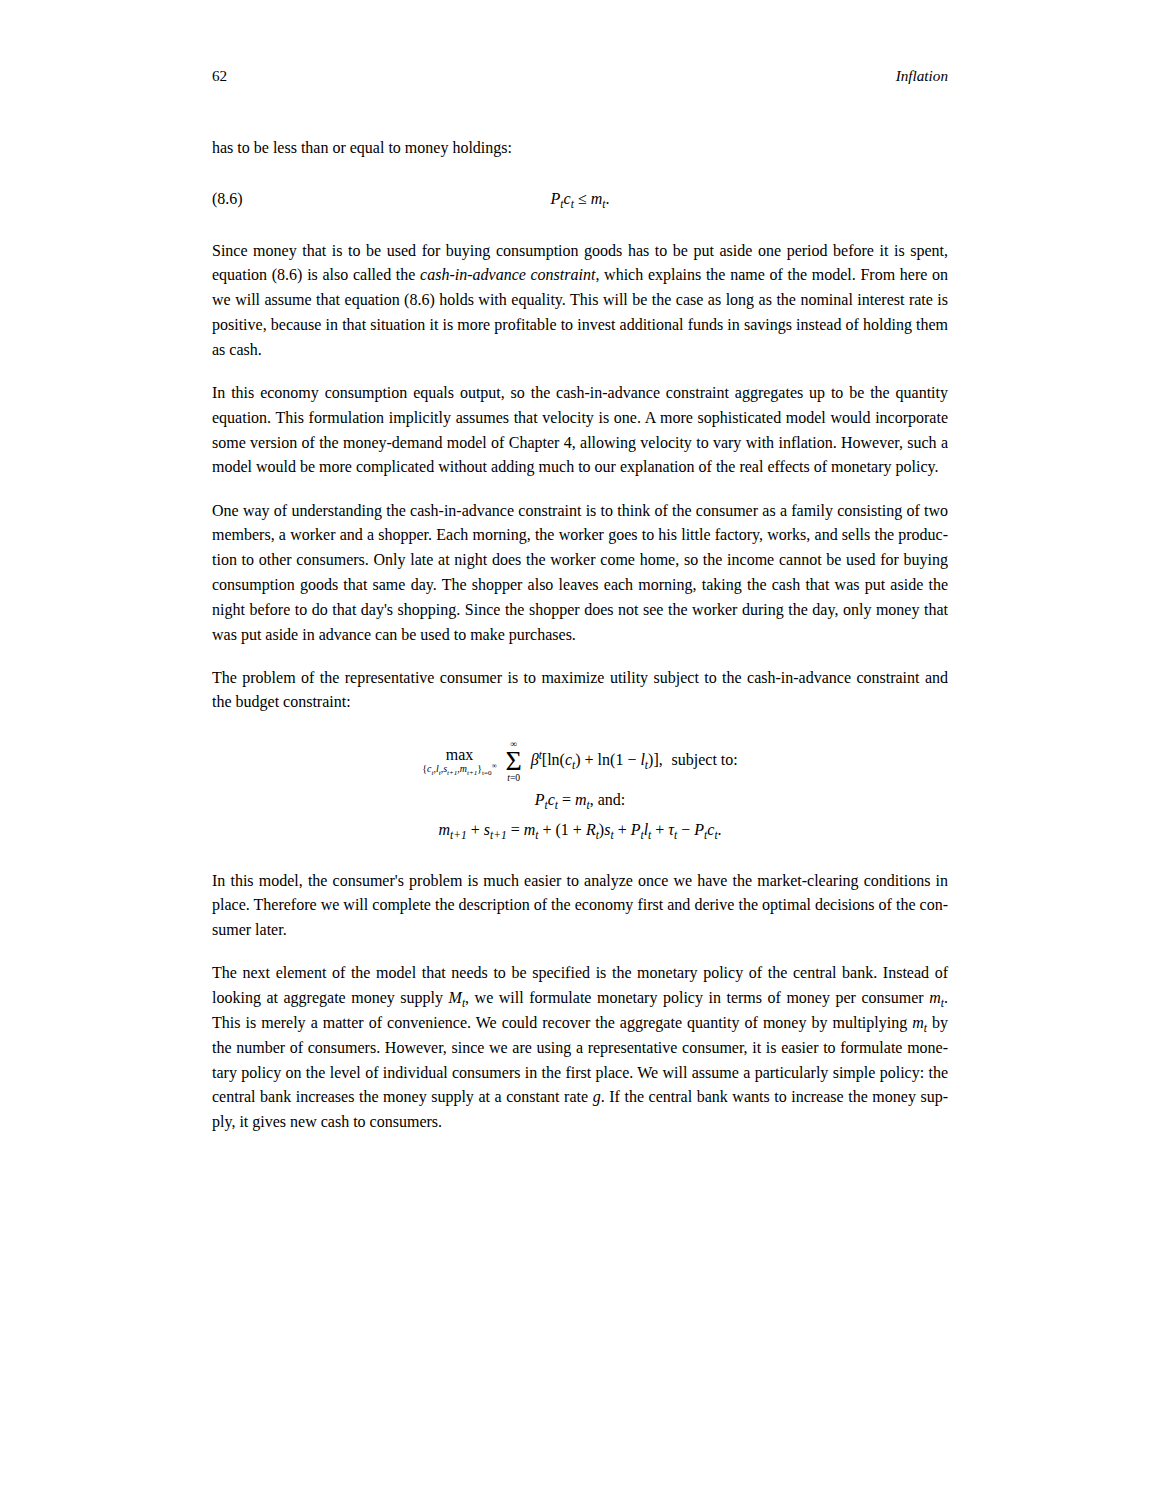62 Inflation
has to be less than or equal to money holdings:
(8.6) Ptct ≤ mt.
Since money that is to be used for buying consumption goods has to be put aside one period before it is spent, equation (8.6) is also called the cash-in-advance constraint, which explains the name of the model. From here on we will assume that equation (8.6) holds with equality. This will be the case as long as the nominal interest rate is positive, because in that situation it is more profitable to invest additional funds in savings instead of holding them as cash.
In this economy consumption equals output, so the cash-in-advance constraint aggregates up to be the quantity equation. This formulation implicitly assumes that velocity is one. A more sophisticated model would incorporate some version of the money-demand model of Chapter 4, allowing velocity to vary with inflation. However, such a model would be more complicated without adding much to our explanation of the real effects of monetary policy.
One way of understanding the cash-in-advance constraint is to think of the consumer as a family consisting of two members, a worker and a shopper. Each morning, the worker goes to his little factory, works, and sells the production to other consumers. Only late at night does the worker come home, so the income cannot be used for buying consumption goods that same day. The shopper also leaves each morning, taking the cash that was put aside the night before to do that day's shopping. Since the shopper does not see the worker during the day, only money that was put aside in advance can be used to make purchases.
The problem of the representative consumer is to maximize utility subject to the cash-in-advance constraint and the budget constraint:
max {ct,lt,st+1,mt+1}t=0∞ ∞ Σ t=0 βt[ln(ct) + ln(1 − lt)], subject to:
Ptct = mt, and:
mt+1 + st+1 = mt + (1 + Rt)st + Ptlt + τt − Ptct.
In this model, the consumer's problem is much easier to analyze once we have the market-clearing conditions in place. Therefore we will complete the description of the economy first and derive the optimal decisions of the consumer later.
The next element of the model that needs to be specified is the monetary policy of the central bank. Instead of looking at aggregate money supply Mt, we will formulate monetary policy in terms of money per consumer mt. This is merely a matter of convenience. We could recover the aggregate quantity of money by multiplying mt by the number of consumers. However, since we are using a representative consumer, it is easier to formulate monetary policy on the level of individual consumers in the first place. We will assume a particularly simple policy: the central bank increases the money supply at a constant rate g. If the central bank wants to increase the money supply, it gives new cash to consumers.